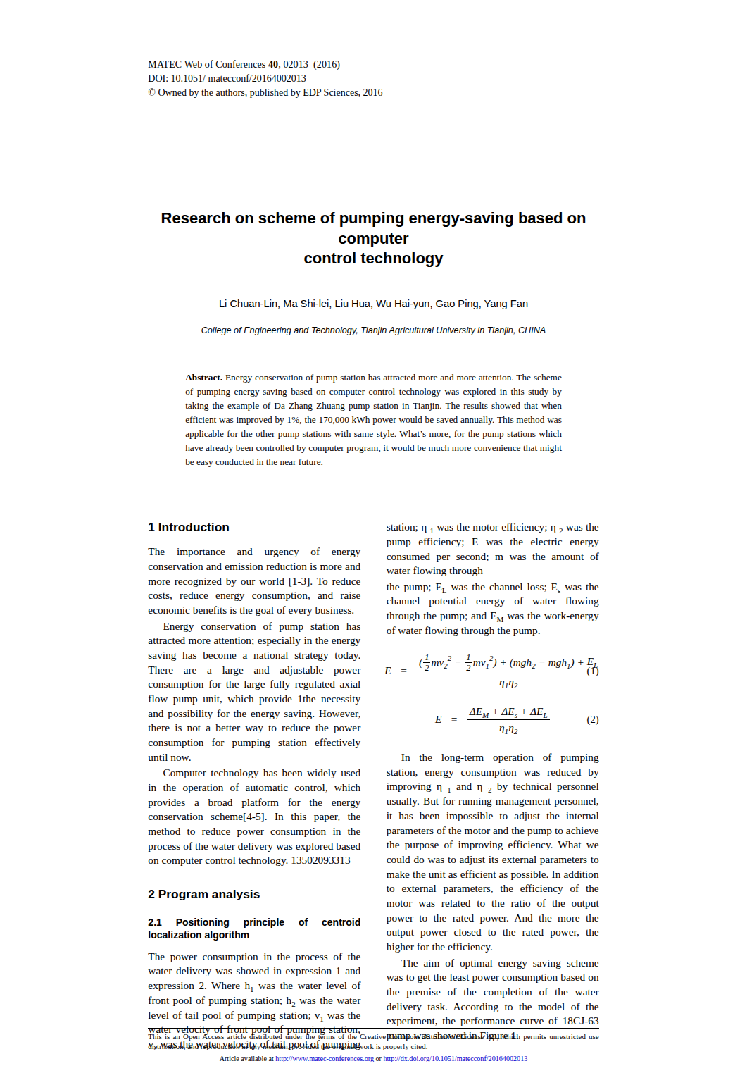MATEC Web of Conferences 40, 02013 (2016)
DOI: 10.1051/ matecconf/20164002013
© Owned by the authors, published by EDP Sciences, 2016
Research on scheme of pumping energy-saving based on computer
control technology
Li Chuan-Lin, Ma Shi-lei, Liu Hua, Wu Hai-yun, Gao Ping, Yang Fan
College of Engineering and Technology, Tianjin Agricultural University in Tianjin, CHINA
Abstract. Energy conservation of pump station has attracted more and more attention. The scheme of pumping energy-saving based on computer control technology was explored in this study by taking the example of Da Zhang Zhuang pump station in Tianjin. The results showed that when efficient was improved by 1%, the 170,000 kWh power would be saved annually. This method was applicable for the other pump stations with same style. What’s more, for the pump stations which have already been controlled by computer program, it would be much more convenience that might be easy conducted in the near future.
1 Introduction
The importance and urgency of energy conservation and emission reduction is more and more recognized by our world [1-3]. To reduce costs, reduce energy consumption, and raise economic benefits is the goal of every business.
Energy conservation of pump station has attracted more attention; especially in the energy saving has become a national strategy today. There are a large and adjustable power consumption for the large fully regulated axial flow pump unit, which provide 1the necessity and possibility for the energy saving. However, there is not a better way to reduce the power consumption for pumping station effectively until now.
Computer technology has been widely used in the operation of automatic control, which provides a broad platform for the energy conservation scheme[4-5]. In this paper, the method to reduce power consumption in the process of the water delivery was explored based on computer control technology. 13502093313
2 Program analysis
2.1 Positioning principle of centroid localization algorithm
The power consumption in the process of the water delivery was showed in expression 1 and expression 2. Where h1 was the water level of front pool of pumping station; h2 was the water level of tail pool of pumping station; v1 was the water velocity of front pool of pumping station; v2 was the water velocity of tail pool of pumping station; η 1 was the motor efficiency; η 2 was the pump efficiency; E was the electric energy consumed per second; m was the amount of water flowing through
the pump; EL was the channel loss; Es was the channel potential energy of water flowing through the pump; and EM was the work-energy of water flowing through the pump.
E = (12 mv22 − 12 mv12) + (mgh2 − mgh1) + EL η1η2
(1)
E = ΔEM + ΔEs + ΔEL η1η2
(2)
In the long-term operation of pumping station, energy consumption was reduced by improving η 1 and η 2 by technical personnel usually. But for running management personnel, it has been impossible to adjust the internal parameters of the motor and the pump to achieve the purpose of improving efficiency. What we could do was to adjust its external parameters to make the unit as efficient as possible. In addition to external parameters, the efficiency of the motor was related to the ratio of the output power to the rated power. And the more the output power closed to the rated power, the higher for the efficiency.
The aim of optimal energy saving scheme was to get the least power consumption based on the premise of the completion of the water delivery task. According to the model of the experiment, the performance curve of 18CJ-63 pump was showed in Figure 1.
This is an Open Access article distributed under the terms of the Creative Commons Attribution License 4.0, which permits unrestricted use distribution, and reproduction in any medium, provided the original work is properly cited.
Article available at http://www.matec-conferences.org or http://dx.doi.org/10.1051/matecconf/20164002013